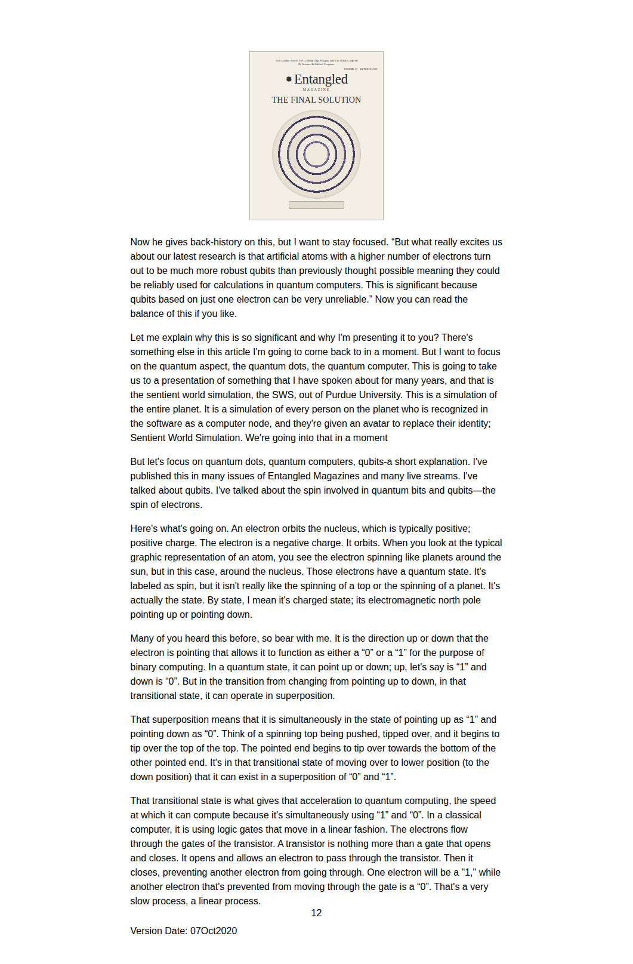Your Unique Source For Leading-Edge Insights Into The Hidden Aspects
Of Science & Biblical Scripture
VOLUME 01 · OCTOBER 2020
✸Entangled
MAGAZINE
THE FINAL SOLUTION
Now he gives back-history on this, but I want to stay focused. “But what really excites us about our latest research is that artificial atoms with a higher number of electrons turn out to be much more robust qubits than previously thought possible meaning they could be reliably used for calculations in quantum computers. This is significant because qubits based on just one electron can be very unreliable.” Now you can read the balance of this if you like.
Let me explain why this is so significant and why I'm presenting it to you? There's something else in this article I'm going to come back to in a moment. But I want to focus on the quantum aspect, the quantum dots, the quantum computer. This is going to take us to a presentation of something that I have spoken about for many years, and that is the sentient world simulation, the SWS, out of Purdue University. This is a simulation of the entire planet. It is a simulation of every person on the planet who is recognized in the software as a computer node, and they're given an avatar to replace their identity; Sentient World Simulation. We're going into that in a moment
But let's focus on quantum dots, quantum computers, qubits-a short explanation. I've published this in many issues of Entangled Magazines and many live streams. I've talked about qubits. I've talked about the spin involved in quantum bits and qubits—the spin of electrons.
Here's what's going on. An electron orbits the nucleus, which is typically positive; positive charge. The electron is a negative charge. It orbits. When you look at the typical graphic representation of an atom, you see the electron spinning like planets around the sun, but in this case, around the nucleus. Those electrons have a quantum state. It's labeled as spin, but it isn't really like the spinning of a top or the spinning of a planet. It's actually the state. By state, I mean it's charged state; its electromagnetic north pole pointing up or pointing down.
Many of you heard this before, so bear with me. It is the direction up or down that the electron is pointing that allows it to function as either a “0” or a “1” for the purpose of binary computing. In a quantum state, it can point up or down; up, let's say is “1” and down is “0”. But in the transition from changing from pointing up to down, in that transitional state, it can operate in superposition.
That superposition means that it is simultaneously in the state of pointing up as “1” and pointing down as “0”. Think of a spinning top being pushed, tipped over, and it begins to tip over the top of the top. The pointed end begins to tip over towards the bottom of the other pointed end. It's in that transitional state of moving over to lower position (to the down position) that it can exist in a superposition of “0” and “1”.
That transitional state is what gives that acceleration to quantum computing, the speed at which it can compute because it's simultaneously using “1” and “0”. In a classical computer, it is using logic gates that move in a linear fashion. The electrons flow through the gates of the transistor. A transistor is nothing more than a gate that opens and closes. It opens and allows an electron to pass through the transistor. Then it closes, preventing another electron from going through. One electron will be a "1," while another electron that's prevented from moving through the gate is a “0”. That's a very slow process, a linear process.
12
Version Date: 07Oct2020